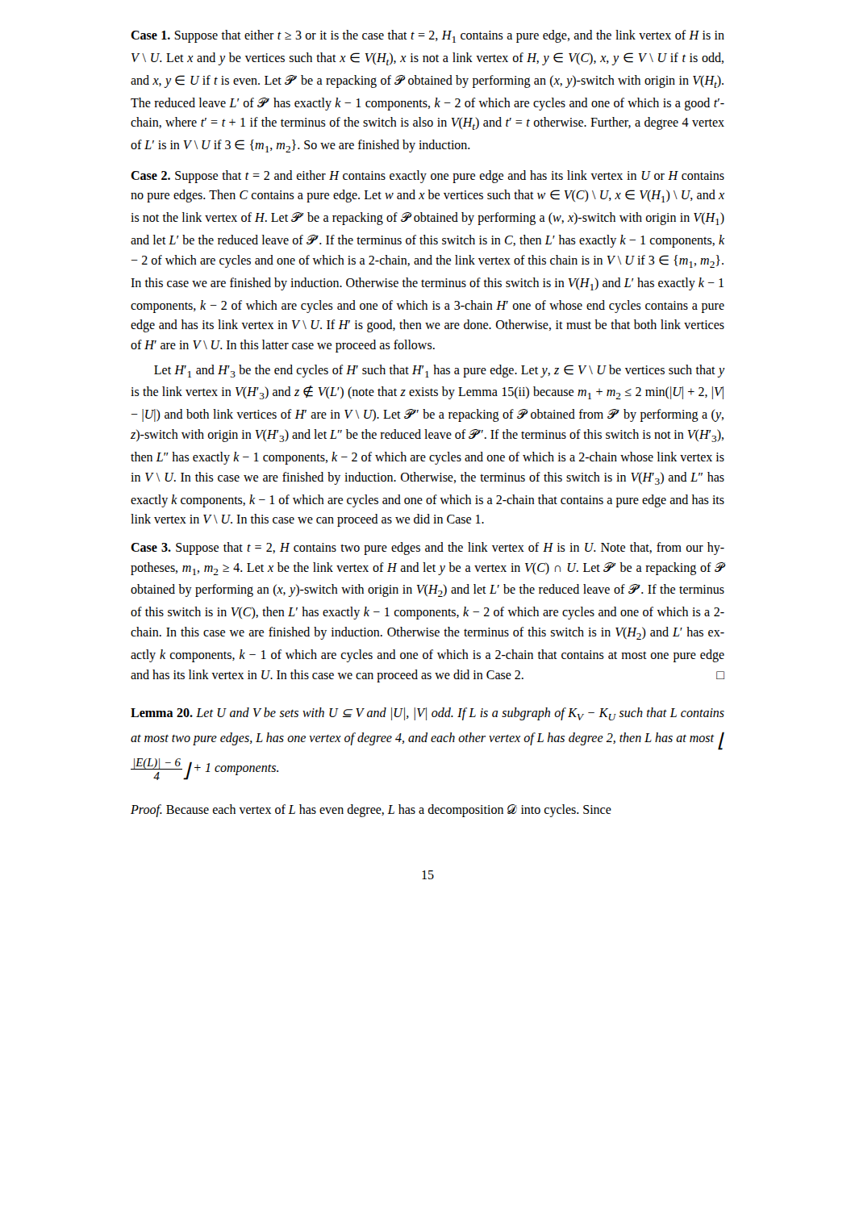Case 1. Suppose that either t ≥ 3 or it is the case that t = 2, H1 contains a pure edge, and the link vertex of H is in V \ U. Let x and y be vertices such that x ∈ V(Ht), x is not a link vertex of H, y ∈ V(C), x, y ∈ V \ U if t is odd, and x, y ∈ U if t is even. Let 𝒫′ be a repacking of 𝒫 obtained by performing an (x, y)-switch with origin in V(Ht). The reduced leave L′ of 𝒫′ has exactly k − 1 components, k − 2 of which are cycles and one of which is a good t′-chain, where t′ = t + 1 if the terminus of the switch is also in V(Ht) and t′ = t otherwise. Further, a degree 4 vertex of L′ is in V \ U if 3 ∈ {m1, m2}. So we are finished by induction.
Case 2. Suppose that t = 2 and either H contains exactly one pure edge and has its link vertex in U or H contains no pure edges. Then C contains a pure edge. Let w and x be vertices such that w ∈ V(C) \ U, x ∈ V(H1) \ U, and x is not the link vertex of H. Let 𝒫′ be a repacking of 𝒫 obtained by performing a (w, x)-switch with origin in V(H1) and let L′ be the reduced leave of 𝒫′. If the terminus of this switch is in C, then L′ has exactly k − 1 components, k − 2 of which are cycles and one of which is a 2-chain, and the link vertex of this chain is in V \ U if 3 ∈ {m1, m2}. In this case we are finished by induction. Otherwise the terminus of this switch is in V(H1) and L′ has exactly k − 1 components, k − 2 of which are cycles and one of which is a 3-chain H′ one of whose end cycles contains a pure edge and has its link vertex in V \ U. If H′ is good, then we are done. Otherwise, it must be that both link vertices of H′ are in V \ U. In this latter case we proceed as follows.
Let H′1 and H′3 be the end cycles of H′ such that H′1 has a pure edge. Let y, z ∈ V \ U be vertices such that y is the link vertex in V(H′3) and z ∉ V(L′) (note that z exists by Lemma 15(ii) because m1 + m2 ≤ 2 min(|U| + 2, |V| − |U|) and both link vertices of H′ are in V \ U). Let 𝒫″ be a repacking of 𝒫 obtained from 𝒫′ by performing a (y, z)-switch with origin in V(H′3) and let L″ be the reduced leave of 𝒫″. If the terminus of this switch is not in V(H′3), then L″ has exactly k − 1 components, k − 2 of which are cycles and one of which is a 2-chain whose link vertex is in V \ U. In this case we are finished by induction. Otherwise, the terminus of this switch is in V(H′3) and L″ has exactly k components, k − 1 of which are cycles and one of which is a 2-chain that contains a pure edge and has its link vertex in V \ U. In this case we can proceed as we did in Case 1.
Case 3. Suppose that t = 2, H contains two pure edges and the link vertex of H is in U. Note that, from our hypotheses, m1, m2 ≥ 4. Let x be the link vertex of H and let y be a vertex in V(C) ∩ U. Let 𝒫′ be a repacking of 𝒫 obtained by performing an (x, y)-switch with origin in V(H2) and let L′ be the reduced leave of 𝒫′. If the terminus of this switch is in V(C), then L′ has exactly k − 1 components, k − 2 of which are cycles and one of which is a 2-chain. In this case we are finished by induction. Otherwise the terminus of this switch is in V(H2) and L′ has exactly k components, k − 1 of which are cycles and one of which is a 2-chain that contains at most one pure edge and has its link vertex in U. In this case we can proceed as we did in Case 2.□
Lemma 20. Let U and V be sets with U ⊆ V and |U|, |V| odd. If L is a subgraph of KV − KU such that L contains at most two pure edges, L has one vertex of degree 4, and each other vertex of L has degree 2, then L has at most ⌊|E(L)| − 64⌋ + 1 components.
Proof. Because each vertex of L has even degree, L has a decomposition 𝒟 into cycles. Since
15